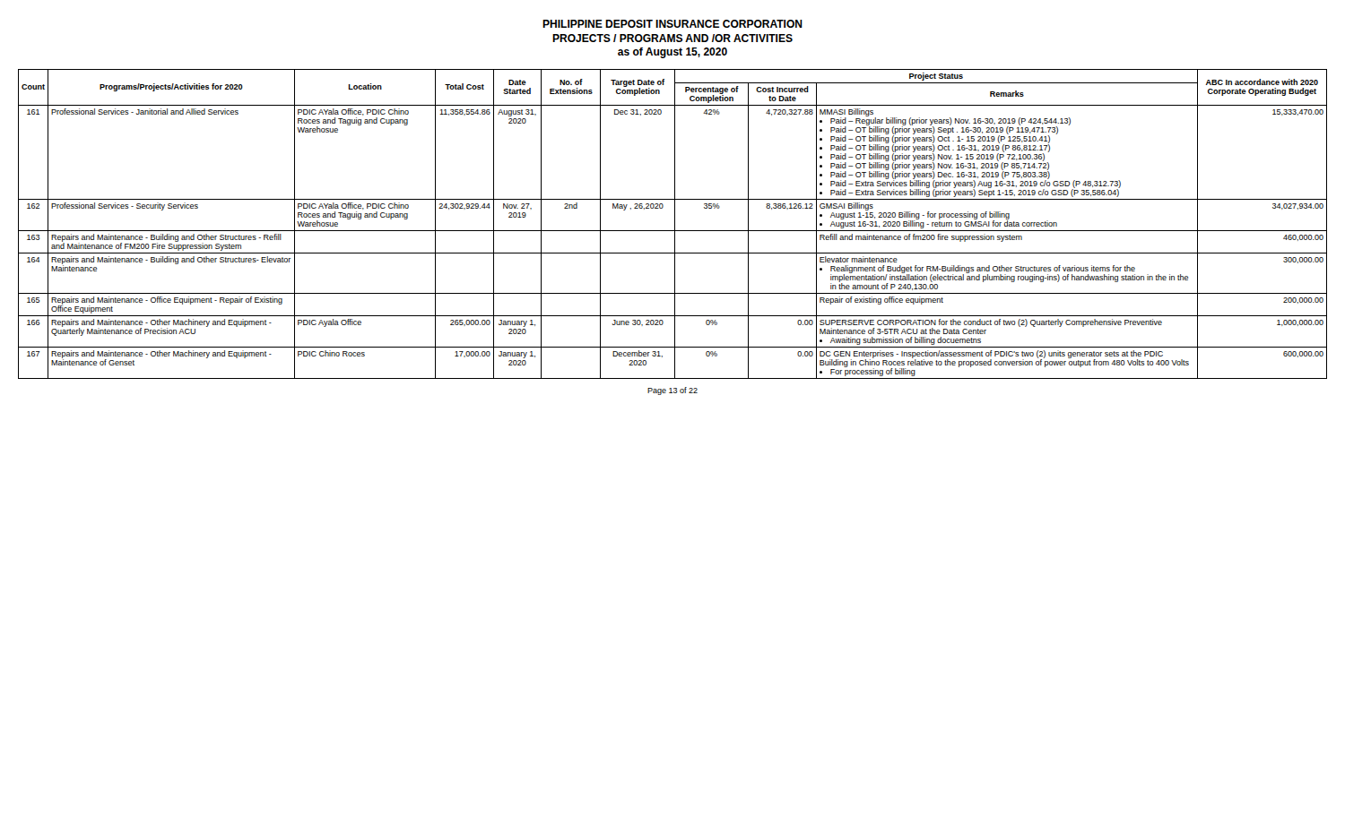PHILIPPINE DEPOSIT INSURANCE CORPORATION
PROJECTS / PROGRAMS AND /OR ACTIVITIES
as of August 15, 2020
| Count | Programs/Projects/Activities for 2020 | Location | Total Cost | Date Started | No. of Extensions | Target Date of Completion | Project Status | ABC In accordance with 2020 Corporate Operating Budget |
| --- | --- | --- | --- | --- | --- | --- | --- | --- |
| Percentage of Completion | Cost Incurred to Date | Remarks |
| 161 | Professional Services - Janitorial and Allied Services | PDIC AYala Office, PDIC Chino Roces and Taguig and Cupang Warehosue | 11,358,554.86 | August 31, 2020 | | Dec 31, 2020 | 42% | 4,720,327.88 | MMASI Billings Paid – Regular billing (prior years) Nov. 16-30, 2019 (P 424,544.13) Paid – OT billing (prior years) Sept . 16-30, 2019 (P 119,471.73) Paid – OT billing (prior years) Oct . 1- 15 2019 (P 125,510.41) Paid – OT billing (prior years) Oct . 16-31, 2019 (P 86,812.17) Paid – OT billing (prior years) Nov. 1- 15 2019 (P 72,100.36) Paid – OT billing (prior years) Nov. 16-31, 2019 (P 85,714.72) Paid – OT billing (prior years) Dec. 16-31, 2019 (P 75,803.38) Paid – Extra Services billing (prior years) Aug 16-31, 2019 c/o GSD (P 48,312.73) Paid – Extra Services billing (prior years) Sept 1-15, 2019 c/o GSD (P 35,586.04) | 15,333,470.00 |
| 162 | Professional Services - Security Services | PDIC AYala Office, PDIC Chino Roces and Taguig and Cupang Warehosue | 24,302,929.44 | Nov. 27, 2019 | 2nd | May , 26,2020 | 35% | 8,386,126.12 | GMSAI Billings August 1-15, 2020 Billing - for processing of billing August 16-31, 2020 Billing - return to GMSAI for data correction | 34,027,934.00 |
| 163 | Repairs and Maintenance - Building and Other Structures - Refill and Maintenance of FM200 Fire Suppression System | | | | | | | | Refill and maintenance of fm200 fire suppression system | 460,000.00 |
| 164 | Repairs and Maintenance - Building and Other Structures- Elevator Maintenance | | | | | | | | Elevator maintenance Realignment of Budget for RM-Buildings and Other Structures of various items for the implementation/ installation (electrical and plumbing rouging-ins) of handwashing station in the in the in the amount of P 240,130.00 | 300,000.00 |
| 165 | Repairs and Maintenance - Office Equipment - Repair of Existing Office Equipment | | | | | | | | Repair of existing office equipment | 200,000.00 |
| 166 | Repairs and Maintenance - Other Machinery and Equipment - Quarterly Maintenance of Precision ACU | PDIC Ayala Office | 265,000.00 | January 1, 2020 | | June 30, 2020 | 0% | 0.00 | SUPERSERVE CORPORATION for the conduct of two (2) Quarterly Comprehensive Preventive Maintenance of 3-5TR ACU at the Data Center Awaiting submission of billing docuemetns | 1,000,000.00 |
| 167 | Repairs and Maintenance - Other Machinery and Equipment - Maintenance of Genset | PDIC Chino Roces | 17,000.00 | January 1, 2020 | | December 31, 2020 | 0% | 0.00 | DC GEN Enterprises - Inspection/assessment of PDIC's two (2) units generator sets at the PDIC Building in Chino Roces relative to the proposed conversion of power output from 480 Volts to 400 Volts For processing of billing | 600,000.00 |
Page 13 of 22